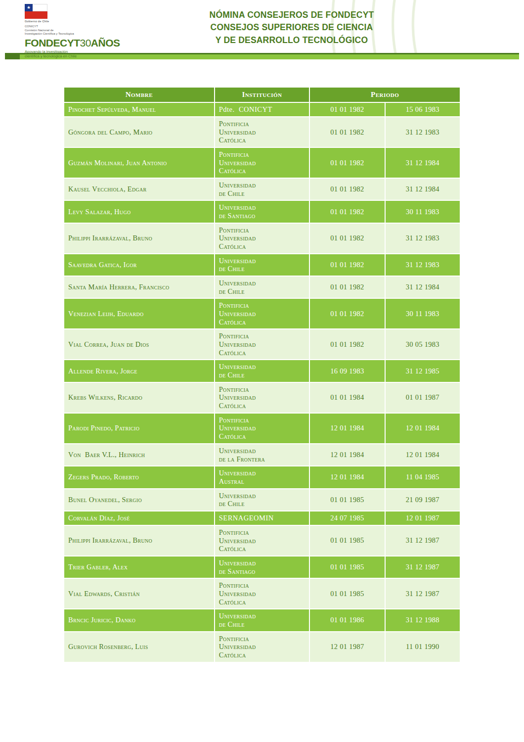★
Gobierno de Chile
CONICYT
Comisión Nacional de
Investigación Científica y Tecnológica
FONDECYT30 AÑOS
Apoyando la investigación
científica y tecnológica en Chile
NÓMINA CONSEJEROS DE FONDECYT
CONSEJOS SUPERIORES DE CIENCIA
Y DE DESARROLLO TECNOLÓGICO
| Nombre | Institución | Periodo |
| --- | --- | --- |
| Pinochet Sepúlveda, Manuel | Pdte. CONICYT | 01 01 1982 | 15 06 1983 |
| Góngora del Campo, Mario | Pontificia Universidad Católica | 01 01 1982 | 31 12 1983 |
| Guzmán Molinari, Juan Antonio | Pontificia Universidad Católica | 01 01 1982 | 31 12 1984 |
| Kausel Vecchiola, Edgar | Universidad de Chile | 01 01 1982 | 31 12 1984 |
| Levy Salazar, Hugo | Universidad de Santiago | 01 01 1982 | 30 11 1983 |
| Philippi Irarrázaval, Bruno | Pontificia Universidad Católica | 01 01 1982 | 31 12 1983 |
| Saavedra Gatica, Igor | Universidad de Chile | 01 01 1982 | 31 12 1983 |
| Santa María Herrera, Francisco | Universidad de Chile | 01 01 1982 | 31 12 1984 |
| Venezian Leijh, Eduardo | Pontificia Universidad Católica | 01 01 1982 | 30 11 1983 |
| Vial Correa, Juan de Dios | Pontificia Universidad Católica | 01 01 1982 | 30 05 1983 |
| Allende Rivera, Jorge | Universidad de Chile | 16 09 1983 | 31 12 1985 |
| Krebs Wilkens, Ricardo | Pontificia Universidad Católica | 01 01 1984 | 01 01 1987 |
| Parodi Pinedo, Patricio | Pontificia Universidad Católica | 12 01 1984 | 12 01 1984 |
| Von Baer V.L., Heinrich | Universidad de la Frontera | 12 01 1984 | 12 01 1984 |
| Zegers Prado, Roberto | Universidad Austral | 12 01 1984 | 11 04 1985 |
| Bunel Oyanedel, Sergio | Universidad de Chile | 01 01 1985 | 21 09 1987 |
| Corvalán Díaz, José | SERNAGEOMIN | 24 07 1985 | 12 01 1987 |
| Philippi Irarrázaval, Bruno | Pontificia Universidad Católica | 01 01 1985 | 31 12 1987 |
| Trier Gabler, Alex | Universidad de Santiago | 01 01 1985 | 31 12 1987 |
| Vial Edwards, Cristián | Pontificia Universidad Católica | 01 01 1985 | 31 12 1987 |
| Brncic Juricic, Danko | Universidad de Chile | 01 01 1986 | 31 12 1988 |
| Gurovich Rosenberg, Luis | Pontificia Universidad Católica | 12 01 1987 | 11 01 1990 |